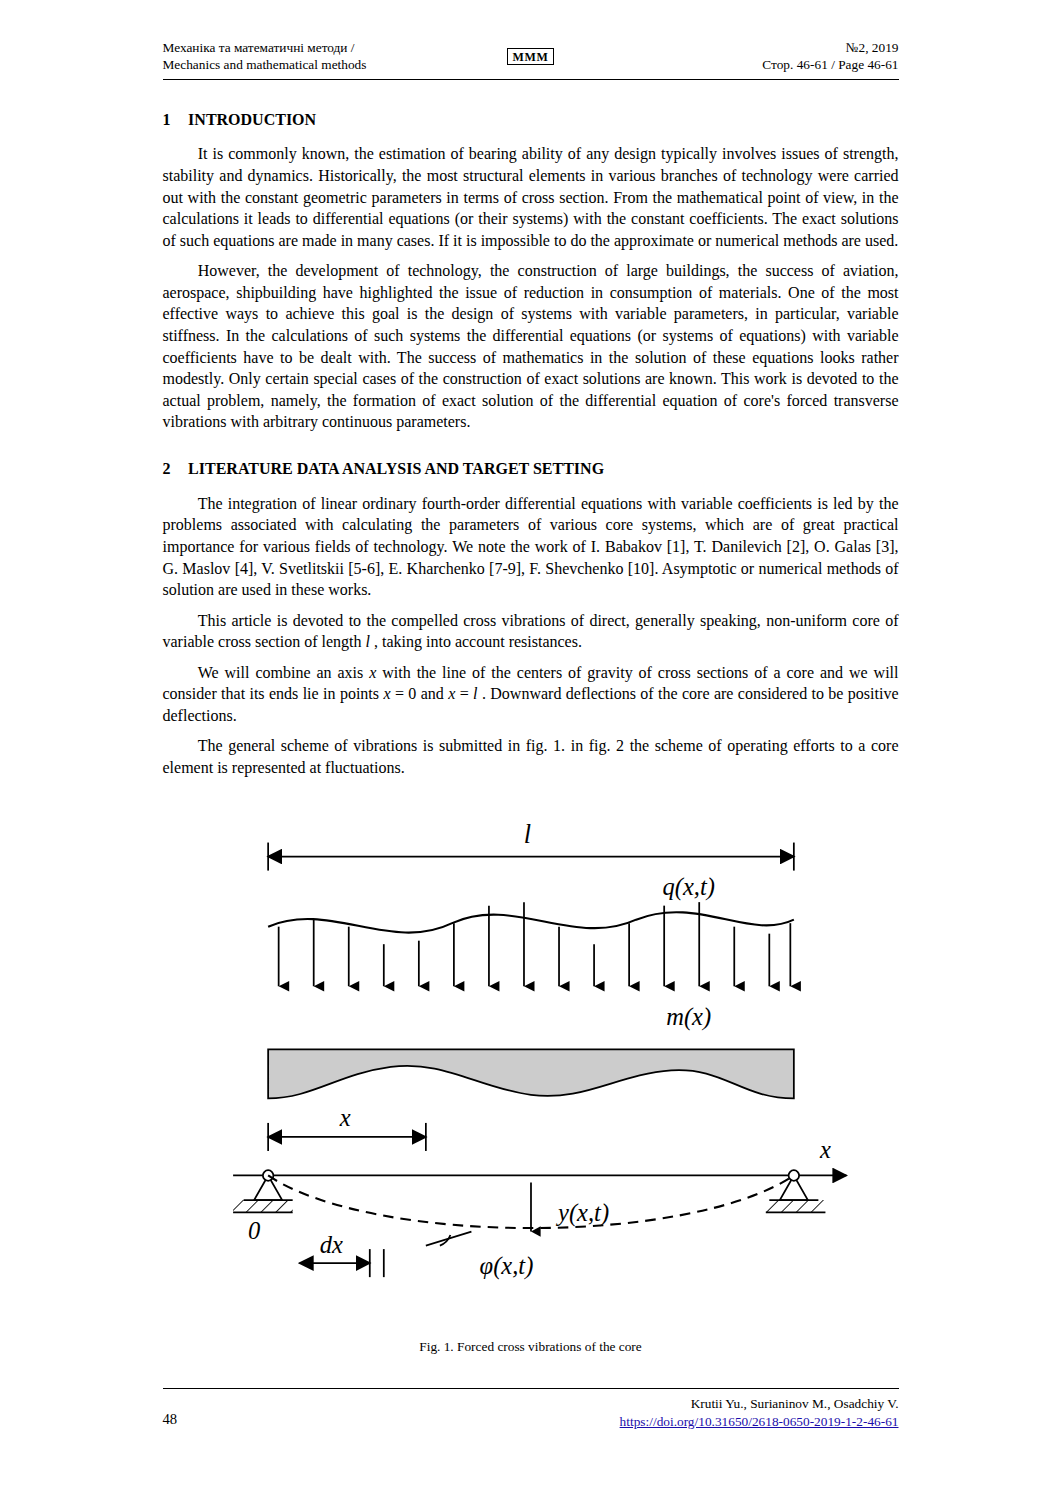Механіка та математичні методи /
Mechanics and mathematical methods
MMM
№2, 2019
Стор. 46-61 / Page 46-61
1 INTRODUCTION
It is commonly known, the estimation of bearing ability of any design typically involves issues of strength, stability and dynamics. Historically, the most structural elements in various branches of technology were carried out with the constant geometric parameters in terms of cross section. From the mathematical point of view, in the calculations it leads to differential equations (or their systems) with the constant coefficients. The exact solutions of such equations are made in many cases. If it is impossible to do the approximate or numerical methods are used.
However, the development of technology, the construction of large buildings, the success of aviation, aerospace, shipbuilding have highlighted the issue of reduction in consumption of materials. One of the most effective ways to achieve this goal is the design of systems with variable parameters, in particular, variable stiffness. In the calculations of such systems the differential equations (or systems of equations) with variable coefficients have to be dealt with. The success of mathematics in the solution of these equations looks rather modestly. Only certain special cases of the construction of exact solutions are known. This work is devoted to the actual problem, namely, the formation of exact solution of the differential equation of core's forced transverse vibrations with arbitrary continuous parameters.
2 LITERATURE DATA ANALYSIS AND TARGET SETTING
The integration of linear ordinary fourth-order differential equations with variable coefficients is led by the problems associated with calculating the parameters of various core systems, which are of great practical importance for various fields of technology. We note the work of I. Babakov [1], T. Danilevich [2], O. Galas [3], G. Maslov [4], V. Svetlitskii [5-6], E. Kharchenko [7-9], F. Shevchenko [10]. Asymptotic or numerical methods of solution are used in these works.
This article is devoted to the compelled cross vibrations of direct, generally speaking, non-uniform core of variable cross section of length l , taking into account resistances.
We will combine an axis x with the line of the centers of gravity of cross sections of a core and we will consider that its ends lie in points x = 0 and x = l . Downward deflections of the core are considered to be positive deflections.
The general scheme of vibrations is submitted in fig. 1. in fig. 2 the scheme of operating efforts to a core element is represented at fluctuations.
l q(x,t) m(x) x x y(x,t) 0 dx φ(x,t)
Fig. 1. Forced cross vibrations of the core
48
Krutii Yu., Surianinov M., Osadchiy V.
https://doi.org/10.31650/2618-0650-2019-1-2-46-61